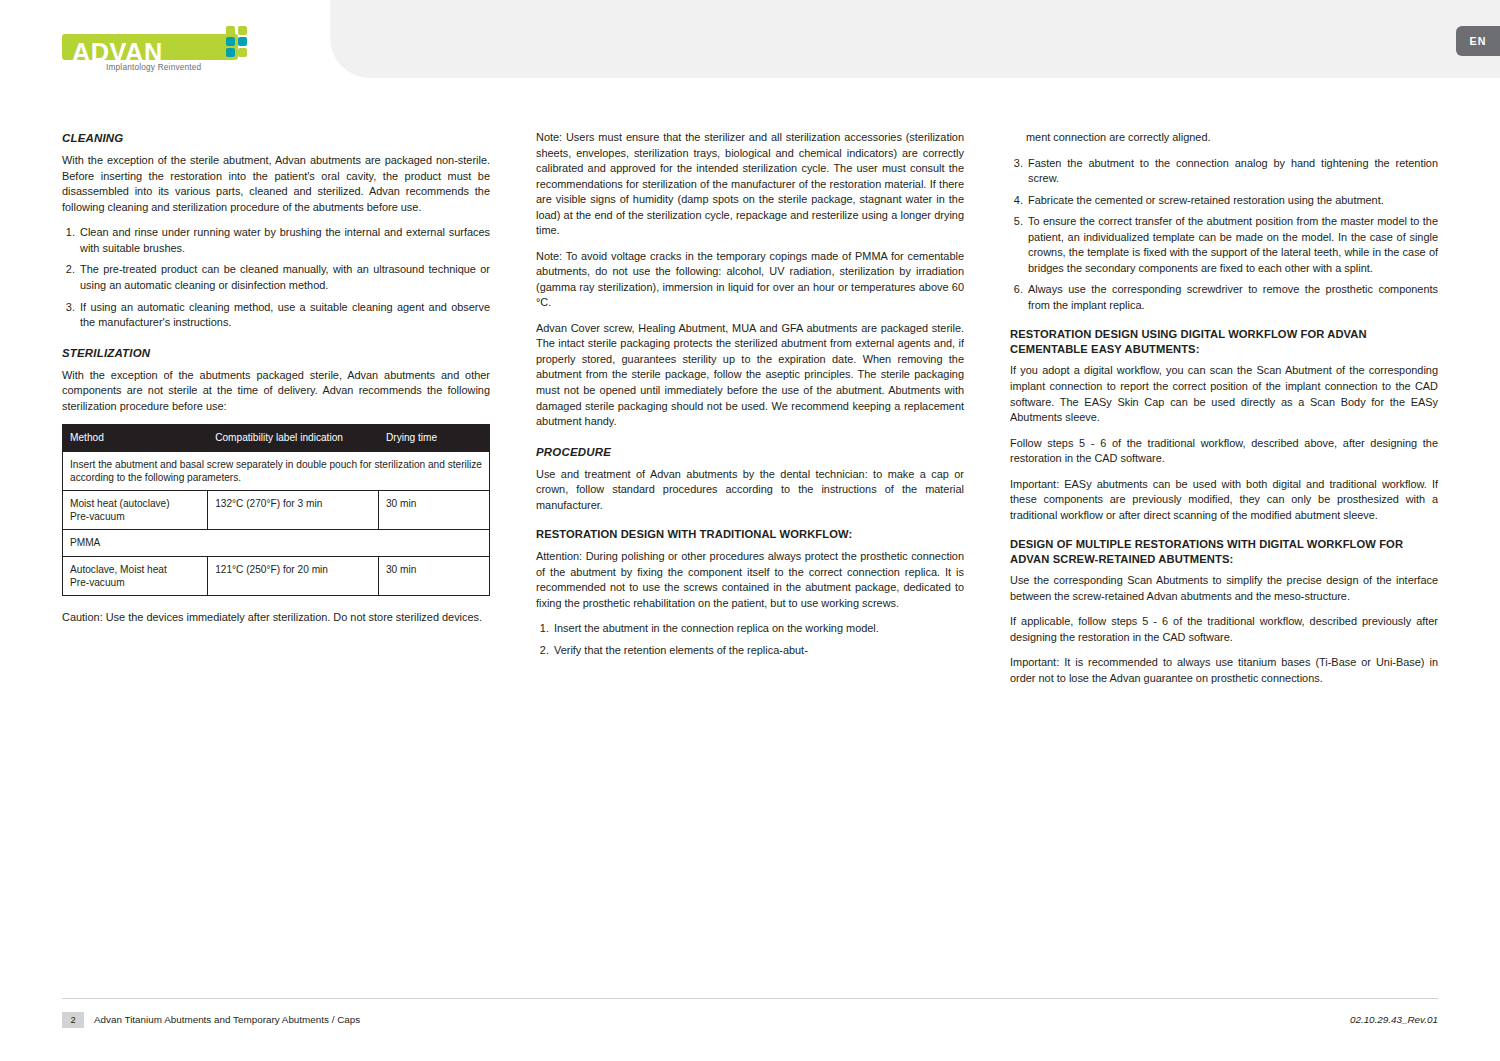ADVAN
Implantology Reinvented
EN
Cleaning
With the exception of the sterile abutment, Advan abutments are packaged non-sterile. Before inserting the restoration into the patient's oral cavity, the product must be disassembled into its various parts, cleaned and sterilized. Advan recommends the following cleaning and sterilization procedure of the abutments before use.
Clean and rinse under running water by brushing the internal and external surfaces with suitable brushes.
The pre-treated product can be cleaned manually, with an ultrasound technique or using an automatic cleaning or disinfection method.
If using an automatic cleaning method, use a suitable cleaning agent and observe the manufacturer's instructions.
Sterilization
With the exception of the abutments packaged sterile, Advan abutments and other components are not sterile at the time of delivery. Advan recommends the following sterilization procedure before use:
| Method | Compatibility label indication | Drying time |
| --- | --- | --- |
| Insert the abutment and basal screw separately in double pouch for sterilization and sterilize according to the following parameters. |
| Moist heat (autoclave) Pre-vacuum | 132°C (270°F) for 3 min | 30 min |
| PMMA |
| Autoclave, Moist heat Pre-vacuum | 121°C (250°F) for 20 min | 30 min |
Caution: Use the devices immediately after sterilization. Do not store sterilized devices.
Note: Users must ensure that the sterilizer and all sterilization accessories (sterilization sheets, envelopes, sterilization trays, biological and chemical indicators) are correctly calibrated and approved for the intended sterilization cycle. The user must consult the recommendations for sterilization of the manufacturer of the restoration material. If there are visible signs of humidity (damp spots on the sterile package, stagnant water in the load) at the end of the sterilization cycle, repackage and resterilize using a longer drying time.
Note: To avoid voltage cracks in the temporary copings made of PMMA for cementable abutments, do not use the following: alcohol, UV radiation, sterilization by irradiation (gamma ray sterilization), immersion in liquid for over an hour or temperatures above 60 °C.
Advan Cover screw, Healing Abutment, MUA and GFA abutments are packaged sterile. The intact sterile packaging protects the sterilized abutment from external agents and, if properly stored, guarantees sterility up to the expiration date. When removing the abutment from the sterile package, follow the aseptic principles. The sterile packaging must not be opened until immediately before the use of the abutment. Abutments with damaged sterile packaging should not be used. We recommend keeping a replacement abutment handy.
Procedure
Use and treatment of Advan abutments by the dental technician: to make a cap or crown, follow standard procedures according to the instructions of the material manufacturer.
Restoration design with traditional workflow:
Attention: During polishing or other procedures always protect the prosthetic connection of the abutment by fixing the component itself to the correct connection replica. It is recommended not to use the screws contained in the abutment package, dedicated to fixing the prosthetic rehabilitation on the patient, but to use working screws.
Insert the abutment in the connection replica on the working model.
Verify that the retention elements of the replica-abut-
ment connection are correctly aligned.
Fasten the abutment to the connection analog by hand tightening the retention screw.
Fabricate the cemented or screw-retained restoration using the abutment.
To ensure the correct transfer of the abutment position from the master model to the patient, an individualized template can be made on the model. In the case of single crowns, the template is fixed with the support of the lateral teeth, while in the case of bridges the secondary components are fixed to each other with a splint.
Always use the corresponding screwdriver to remove the prosthetic components from the implant replica.
Restoration design using digital workflow for Advan cementable easy abutments:
If you adopt a digital workflow, you can scan the Scan Abutment of the corresponding implant connection to report the correct position of the implant connection to the CAD software. The EASy Skin Cap can be used directly as a Scan Body for the EASy Abutments sleeve.
Follow steps 5 - 6 of the traditional workflow, described above, after designing the restoration in the CAD software.
Important: EASy abutments can be used with both digital and traditional workflow. If these components are previously modified, they can only be prosthesized with a traditional workflow or after direct scanning of the modified abutment sleeve.
Design of multiple restorations with digital workflow for Advan screw-retained abutments:
Use the corresponding Scan Abutments to simplify the precise design of the interface between the screw-retained Advan abutments and the meso-structure.
If applicable, follow steps 5 - 6 of the traditional workflow, described previously after designing the restoration in the CAD software.
Important: It is recommended to always use titanium bases (Ti-Base or Uni-Base) in order not to lose the Advan guarantee on prosthetic connections.
2 Advan Titanium Abutments and Temporary Abutments / Caps
02.10.29.43_Rev.01